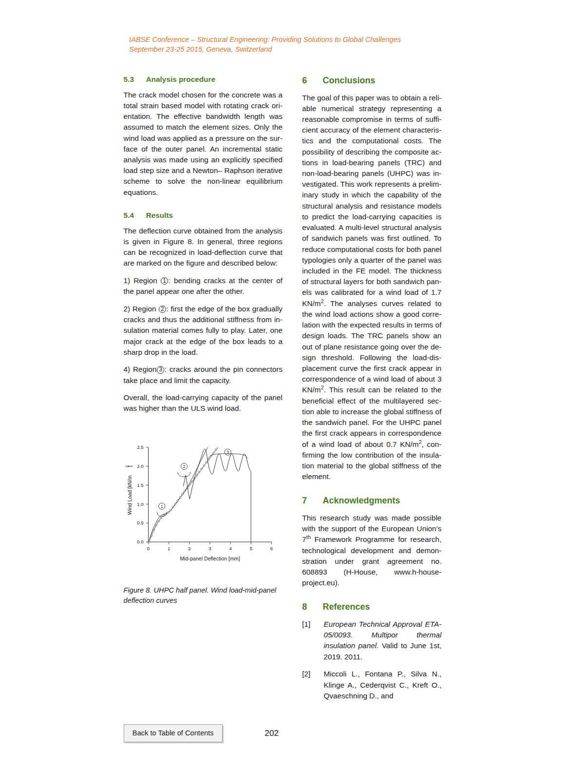IABSE Conference – Structural Engineering: Providing Solutions to Global Challenges
September 23-25 2015, Geneva, Switzerland
5.3 Analysis procedure
The crack model chosen for the concrete was a total strain based model with rotating crack orientation. The effective bandwidth length was assumed to match the element sizes. Only the wind load was applied as a pressure on the surface of the outer panel. An incremental static analysis was made using an explicitly specified load step size and a Newton– Raphson iterative scheme to solve the non-linear equilibrium equations.
5.4 Results
The deflection curve obtained from the analysis is given in Figure 8. In general, three regions can be recognized in load-deflection curve that are marked on the figure and described below:
1) Region 1: bending cracks at the center of the panel appear one after the other.
2) Region 2: first the edge of the box gradually cracks and thus the additional stiffness from insulation material comes fully to play. Later, one major crack at the edge of the box leads to a sharp drop in the load.
4) Region3: cracks around the pin connectors take place and limit the capacity.
Overall, the load-carrying capacity of the panel was higher than the ULS wind load.
0.0 0.5 1.0 1.5 2.0 2.5 0 1 2 3 4 5 6 Mid-panel Deflection [mm] Wind Load [kN/m x 2 ] 1 2 3
Figure 8. UHPC half panel. Wind load-mid-panel deflection curves
6 Conclusions
The goal of this paper was to obtain a reliable numerical strategy representing a reasonable compromise in terms of sufficient accuracy of the element characteristics and the computational costs. The possibility of describing the composite actions in load-bearing panels (TRC) and non-load-bearing panels (UHPC) was investigated. This work represents a preliminary study in which the capability of the structural analysis and resistance models to predict the load-carrying capacities is evaluated. A multi-level structural analysis of sandwich panels was first outlined. To reduce computational costs for both panel typologies only a quarter of the panel was included in the FE model. The thickness of structural layers for both sandwich panels was calibrated for a wind load of 1.7 KN/m2. The analyses curves related to the wind load actions show a good correlation with the expected results in terms of design loads. The TRC panels show an out of plane resistance going over the design threshold. Following the load-displacement curve the first crack appear in correspondence of a wind load of about 3 KN/m2. This result can be related to the beneficial effect of the multilayered section able to increase the global stiffness of the sandwich panel. For the UHPC panel the first crack appears in correspondence of a wind load of about 0.7 KN/m2, confirming the low contribution of the insulation material to the global stiffness of the element.
7 Acknowledgments
This research study was made possible with the support of the European Union’s 7th Framework Programme for research, technological development and demonstration under grant agreement no. 608893 (H-House, www.h-house-project.eu).
8 References
[1]
European Technical Approval ETA-05/0093. Multipor thermal insulation panel. Valid to June 1st, 2019. 2011.
[2]
Miccoli L., Fontana P., Silva N., Klinge A., Cederqvist C., Kreft O., Qvaeschning D., and
Back to Table of Contents
202